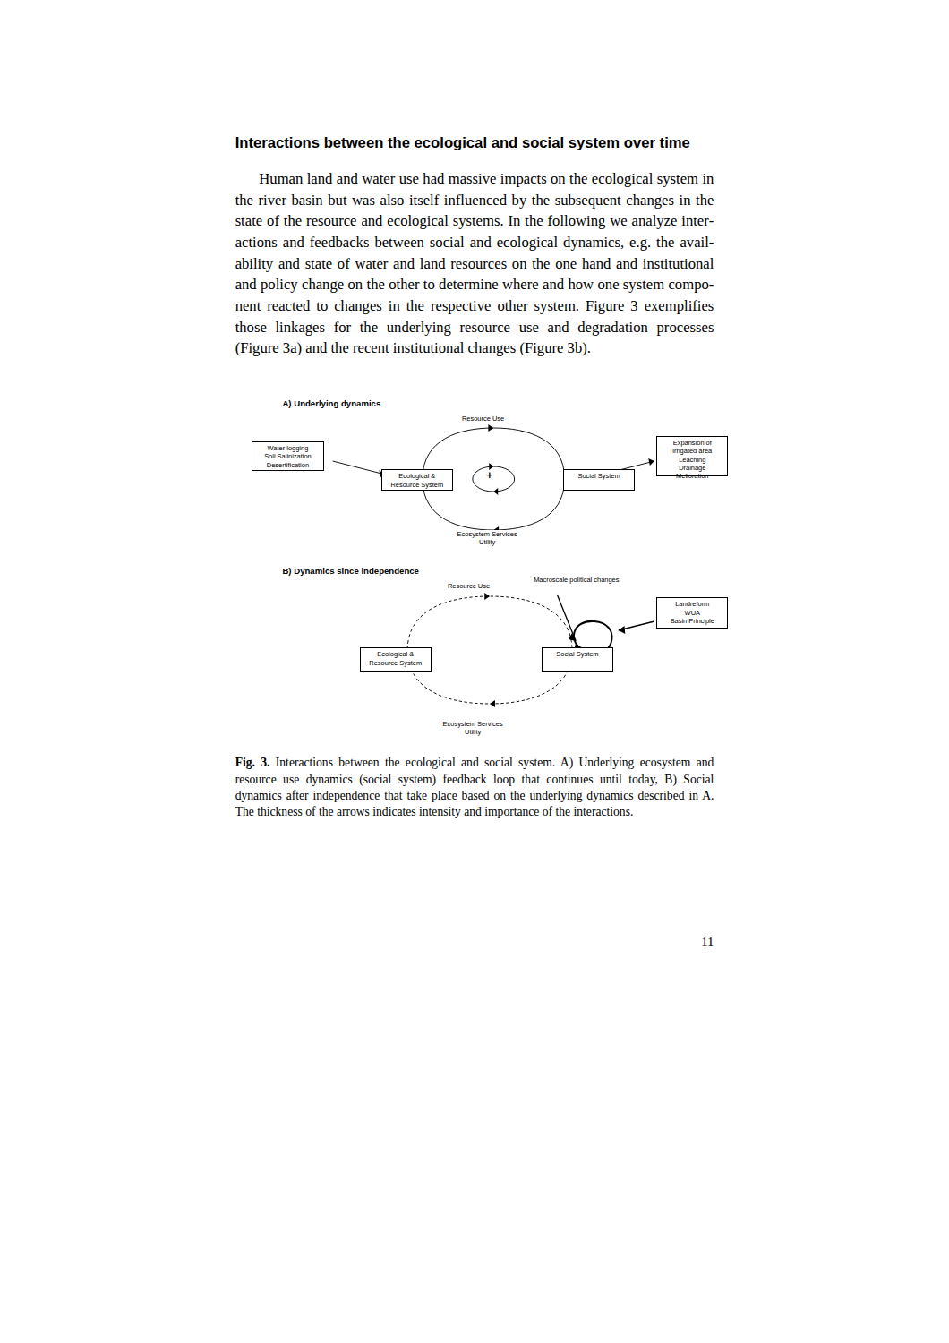Interactions between the ecological and social system over time
Human land and water use had massive impacts on the ecological system in the river basin but was also itself influenced by the subsequent changes in the state of the resource and ecological systems. In the following we analyze interactions and feedbacks between social and ecological dynamics, e.g. the availability and state of water and land resources on the one hand and institutional and policy change on the other to determine where and how one system component reacted to changes in the respective other system. Figure 3 exemplifies those linkages for the underlying resource use and degradation processes (Figure 3a) and the recent institutional changes (Figure 3b).
A) Underlying dynamics
Water logging
Soil Salinization
Desertification
Ecological &
Resource System
Social System
Expansion of
irrigated area
Leaching
Drainage
Melioration
Resource Use
Ecosystem Services
Utility
+
B) Dynamics since independence
Ecological &
Resource System
Social System
Landreform
WUA
Basin Principle
Resource Use
Ecosystem Services
Utility
Macroscale political changes
Fig. 3. Interactions between the ecological and social system. A) Underlying ecosystem and resource use dynamics (social system) feedback loop that continues until today, B) Social dynamics after independence that take place based on the underlying dynamics described in A. The thickness of the arrows indicates intensity and importance of the interactions.
11